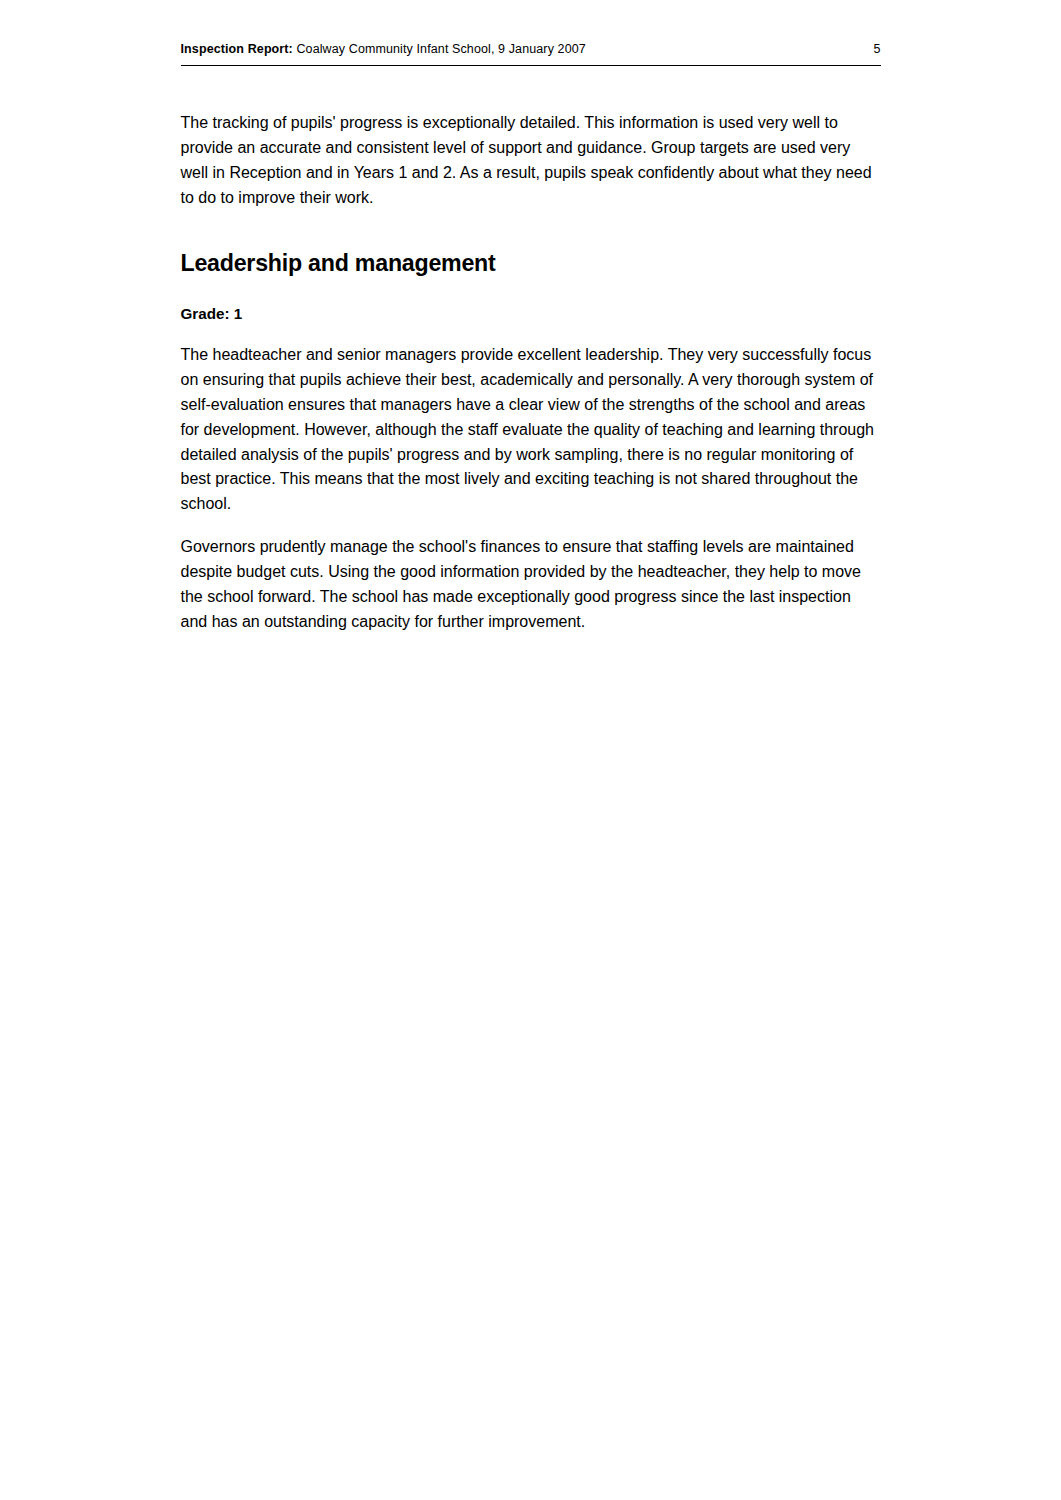Inspection Report: Coalway Community Infant School, 9 January 2007
5
The tracking of pupils' progress is exceptionally detailed. This information is used very well to provide an accurate and consistent level of support and guidance. Group targets are used very well in Reception and in Years 1 and 2. As a result, pupils speak confidently about what they need to do to improve their work.
Leadership and management
Grade: 1
The headteacher and senior managers provide excellent leadership. They very successfully focus on ensuring that pupils achieve their best, academically and personally. A very thorough system of self-evaluation ensures that managers have a clear view of the strengths of the school and areas for development. However, although the staff evaluate the quality of teaching and learning through detailed analysis of the pupils' progress and by work sampling, there is no regular monitoring of best practice. This means that the most lively and exciting teaching is not shared throughout the school.
Governors prudently manage the school's finances to ensure that staffing levels are maintained despite budget cuts. Using the good information provided by the headteacher, they help to move the school forward. The school has made exceptionally good progress since the last inspection and has an outstanding capacity for further improvement.